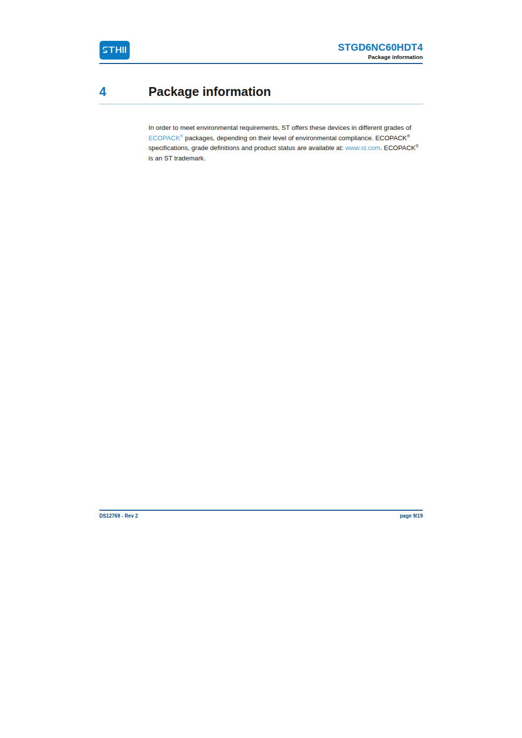STGD6NC60HDT4
Package information
4
Package information
In order to meet environmental requirements, ST offers these devices in different grades of ECOPACK® packages, depending on their level of environmental compliance. ECOPACK® specifications, grade definitions and product status are available at: www.st.com. ECOPACK® is an ST trademark.
DS12769 - Rev 2
page 9/19